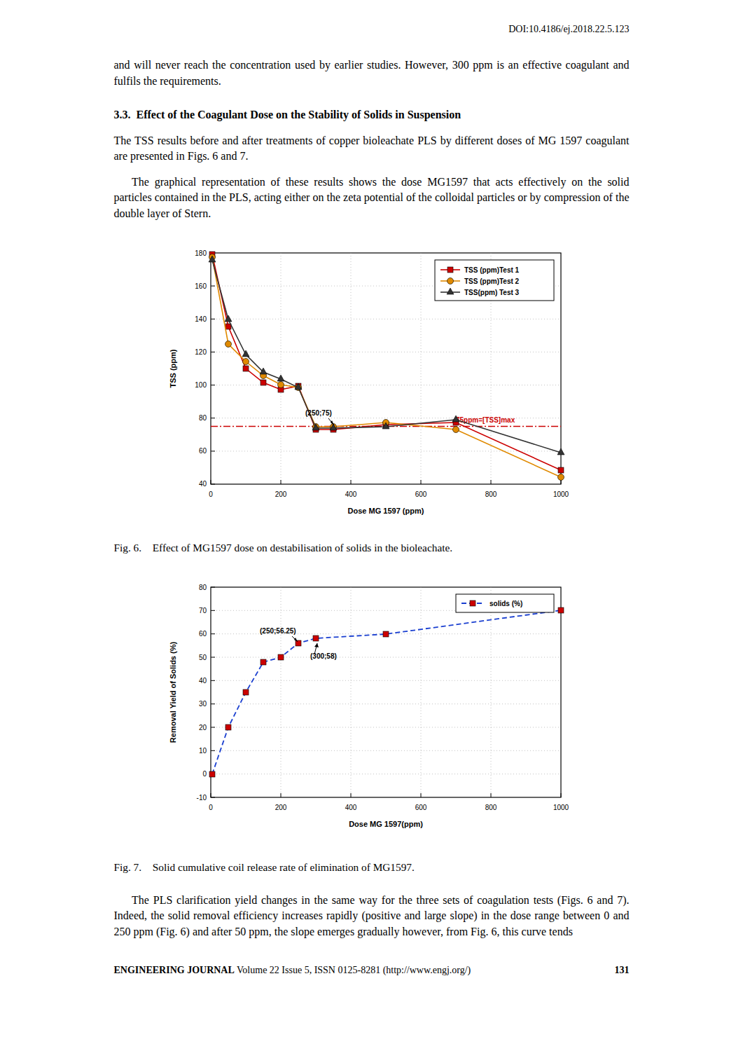DOI:10.4186/ej.2018.22.5.123
and will never reach the concentration used by earlier studies. However, 300 ppm is an effective coagulant and fulfils the requirements.
3.3. Effect of the Coagulant Dose on the Stability of Solids in Suspension
The TSS results before and after treatments of copper bioleachate PLS by different doses of MG 1597 coagulant are presented in Figs. 6 and 7.
The graphical representation of these results shows the dose MG1597 that acts effectively on the solid particles contained in the PLS, acting either on the zeta potential of the colloidal particles or by compression of the double layer of Stern.
180 160 140 120 100 80 60 40 0 200 400 600 800 1000 Dose MG 1597 (ppm) TSS (ppm) 75ppm=[TSS]max (250;75) TSS (ppm)Test 1 TSS (ppm)Test 2 TSS(ppm) Test 3
Fig. 6. Effect of MG1597 dose on destabilisation of solids in the bioleachate.
80 70 60 50 40 30 20 10 0 -10 0 200 400 600 800 1000 Dose MG 1597(ppm) Removal Yield of Solids (%) (250;56.25) (300;58) solids (%)
Fig. 7. Solid cumulative coil release rate of elimination of MG1597.
The PLS clarification yield changes in the same way for the three sets of coagulation tests (Figs. 6 and 7). Indeed, the solid removal efficiency increases rapidly (positive and large slope) in the dose range between 0 and 250 ppm (Fig. 6) and after 50 ppm, the slope emerges gradually however, from Fig. 6, this curve tends
ENGINEERING JOURNAL Volume 22 Issue 5, ISSN 0125-8281 (http://www.engj.org/) 131